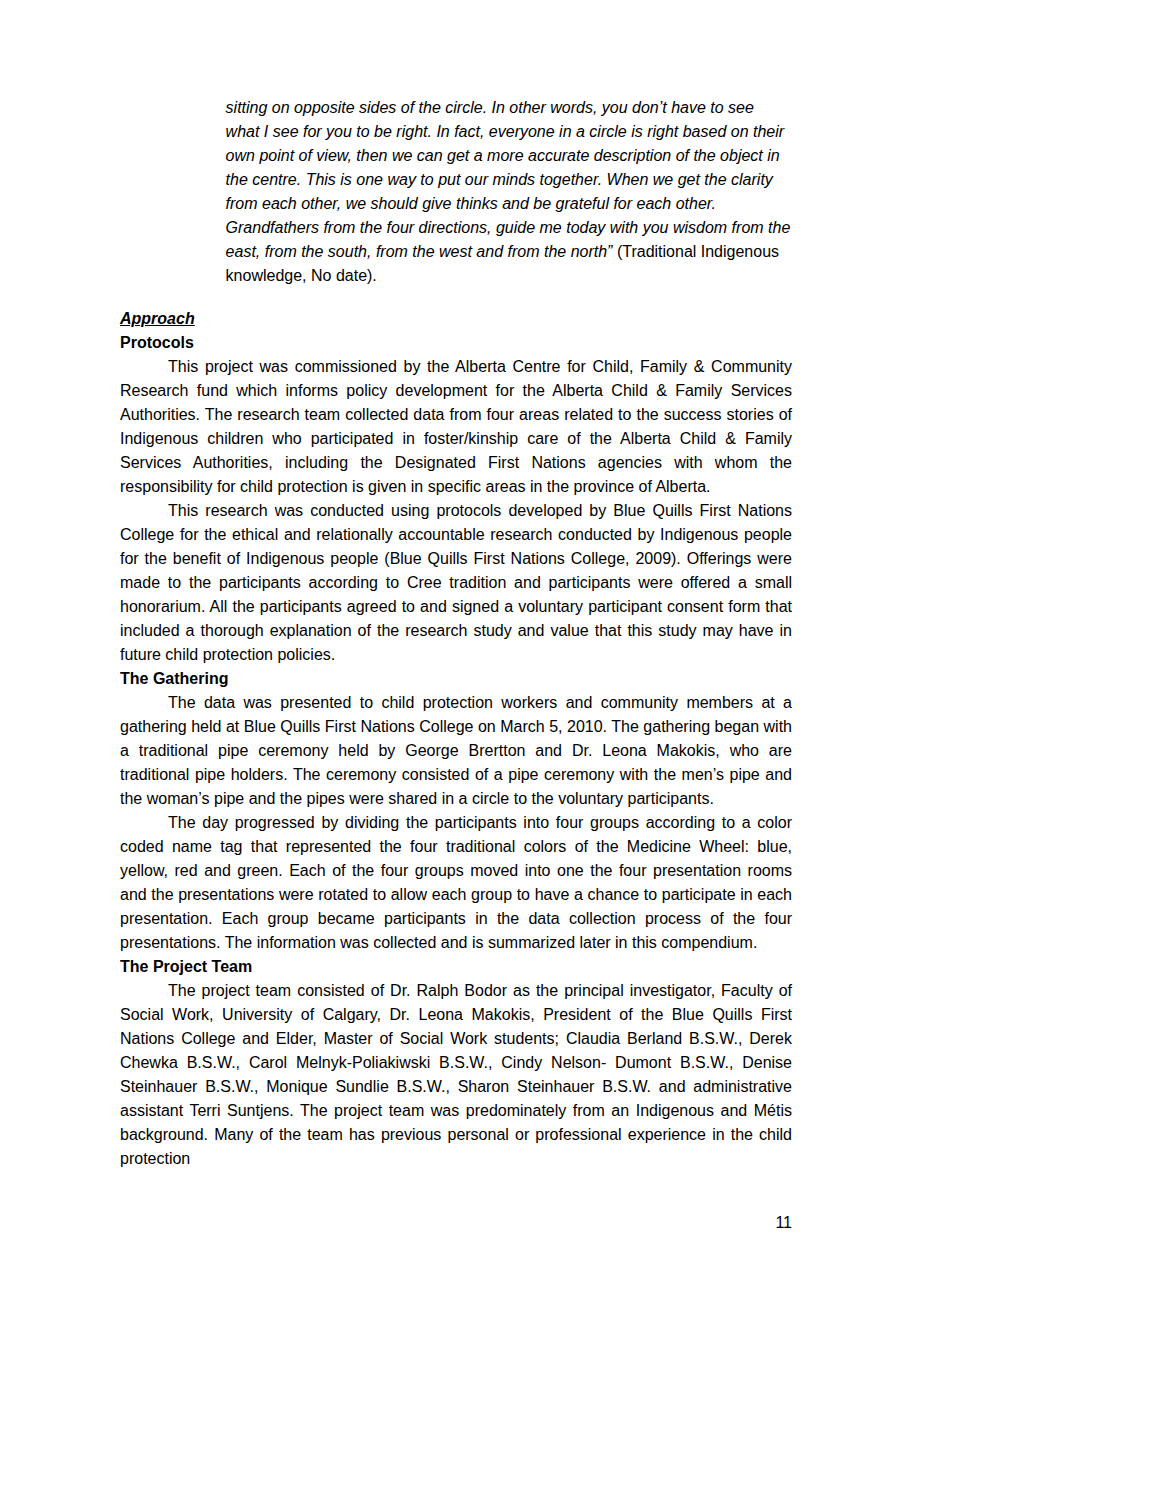sitting on opposite sides of the circle. In other words, you don’t have to see what I see for you to be right. In fact, everyone in a circle is right based on their own point of view, then we can get a more accurate description of the object in the centre. This is one way to put our minds together. When we get the clarity from each other, we should give thinks and be grateful for each other. Grandfathers from the four directions, guide me today with you wisdom from the east, from the south, from the west and from the north” (Traditional Indigenous knowledge, No date).
Approach
Protocols
This project was commissioned by the Alberta Centre for Child, Family & Community Research fund which informs policy development for the Alberta Child & Family Services Authorities. The research team collected data from four areas related to the success stories of Indigenous children who participated in foster/kinship care of the Alberta Child & Family Services Authorities, including the Designated First Nations agencies with whom the responsibility for child protection is given in specific areas in the province of Alberta.
This research was conducted using protocols developed by Blue Quills First Nations College for the ethical and relationally accountable research conducted by Indigenous people for the benefit of Indigenous people (Blue Quills First Nations College, 2009). Offerings were made to the participants according to Cree tradition and participants were offered a small honorarium. All the participants agreed to and signed a voluntary participant consent form that included a thorough explanation of the research study and value that this study may have in future child protection policies.
The Gathering
The data was presented to child protection workers and community members at a gathering held at Blue Quills First Nations College on March 5, 2010. The gathering began with a traditional pipe ceremony held by George Brertton and Dr. Leona Makokis, who are traditional pipe holders. The ceremony consisted of a pipe ceremony with the men’s pipe and the woman’s pipe and the pipes were shared in a circle to the voluntary participants.
The day progressed by dividing the participants into four groups according to a color coded name tag that represented the four traditional colors of the Medicine Wheel: blue, yellow, red and green. Each of the four groups moved into one the four presentation rooms and the presentations were rotated to allow each group to have a chance to participate in each presentation. Each group became participants in the data collection process of the four presentations. The information was collected and is summarized later in this compendium.
The Project Team
The project team consisted of Dr. Ralph Bodor as the principal investigator, Faculty of Social Work, University of Calgary, Dr. Leona Makokis, President of the Blue Quills First Nations College and Elder, Master of Social Work students; Claudia Berland B.S.W., Derek Chewka B.S.W., Carol Melnyk-Poliakiwski B.S.W., Cindy Nelson- Dumont B.S.W., Denise Steinhauer B.S.W., Monique Sundlie B.S.W., Sharon Steinhauer B.S.W. and administrative assistant Terri Suntjens. The project team was predominately from an Indigenous and Métis background. Many of the team has previous personal or professional experience in the child protection
11